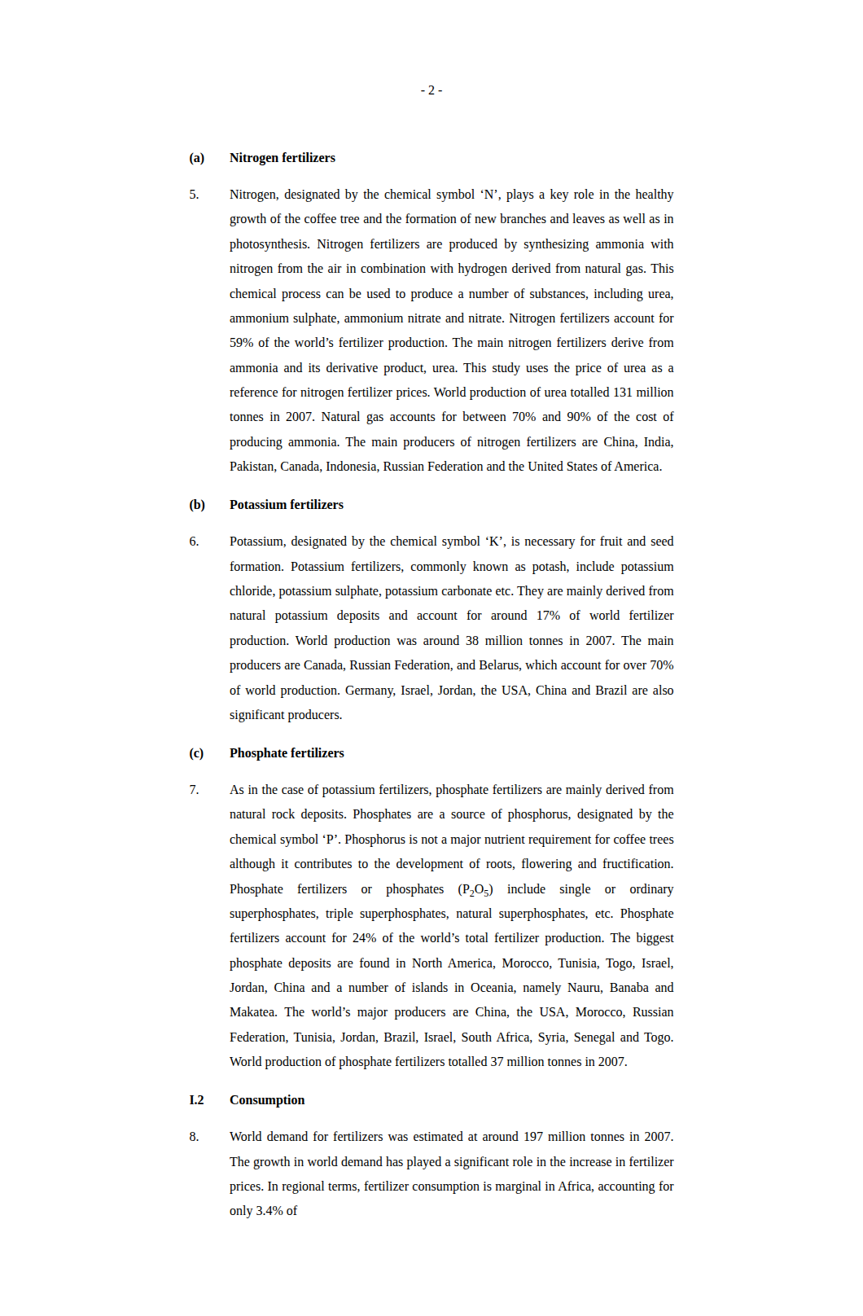- 2 -
(a) Nitrogen fertilizers
5. Nitrogen, designated by the chemical symbol ‘N’, plays a key role in the healthy growth of the coffee tree and the formation of new branches and leaves as well as in photosynthesis. Nitrogen fertilizers are produced by synthesizing ammonia with nitrogen from the air in combination with hydrogen derived from natural gas. This chemical process can be used to produce a number of substances, including urea, ammonium sulphate, ammonium nitrate and nitrate. Nitrogen fertilizers account for 59% of the world’s fertilizer production. The main nitrogen fertilizers derive from ammonia and its derivative product, urea. This study uses the price of urea as a reference for nitrogen fertilizer prices. World production of urea totalled 131 million tonnes in 2007. Natural gas accounts for between 70% and 90% of the cost of producing ammonia. The main producers of nitrogen fertilizers are China, India, Pakistan, Canada, Indonesia, Russian Federation and the United States of America.
(b) Potassium fertilizers
6. Potassium, designated by the chemical symbol ‘K’, is necessary for fruit and seed formation. Potassium fertilizers, commonly known as potash, include potassium chloride, potassium sulphate, potassium carbonate etc. They are mainly derived from natural potassium deposits and account for around 17% of world fertilizer production. World production was around 38 million tonnes in 2007. The main producers are Canada, Russian Federation, and Belarus, which account for over 70% of world production. Germany, Israel, Jordan, the USA, China and Brazil are also significant producers.
(c) Phosphate fertilizers
7. As in the case of potassium fertilizers, phosphate fertilizers are mainly derived from natural rock deposits. Phosphates are a source of phosphorus, designated by the chemical symbol ‘P’. Phosphorus is not a major nutrient requirement for coffee trees although it contributes to the development of roots, flowering and fructification. Phosphate fertilizers or phosphates (P2O5) include single or ordinary superphosphates, triple superphosphates, natural superphosphates, etc. Phosphate fertilizers account for 24% of the world’s total fertilizer production. The biggest phosphate deposits are found in North America, Morocco, Tunisia, Togo, Israel, Jordan, China and a number of islands in Oceania, namely Nauru, Banaba and Makatea. The world’s major producers are China, the USA, Morocco, Russian Federation, Tunisia, Jordan, Brazil, Israel, South Africa, Syria, Senegal and Togo. World production of phosphate fertilizers totalled 37 million tonnes in 2007.
I.2 Consumption
8. World demand for fertilizers was estimated at around 197 million tonnes in 2007. The growth in world demand has played a significant role in the increase in fertilizer prices. In regional terms, fertilizer consumption is marginal in Africa, accounting for only 3.4% of